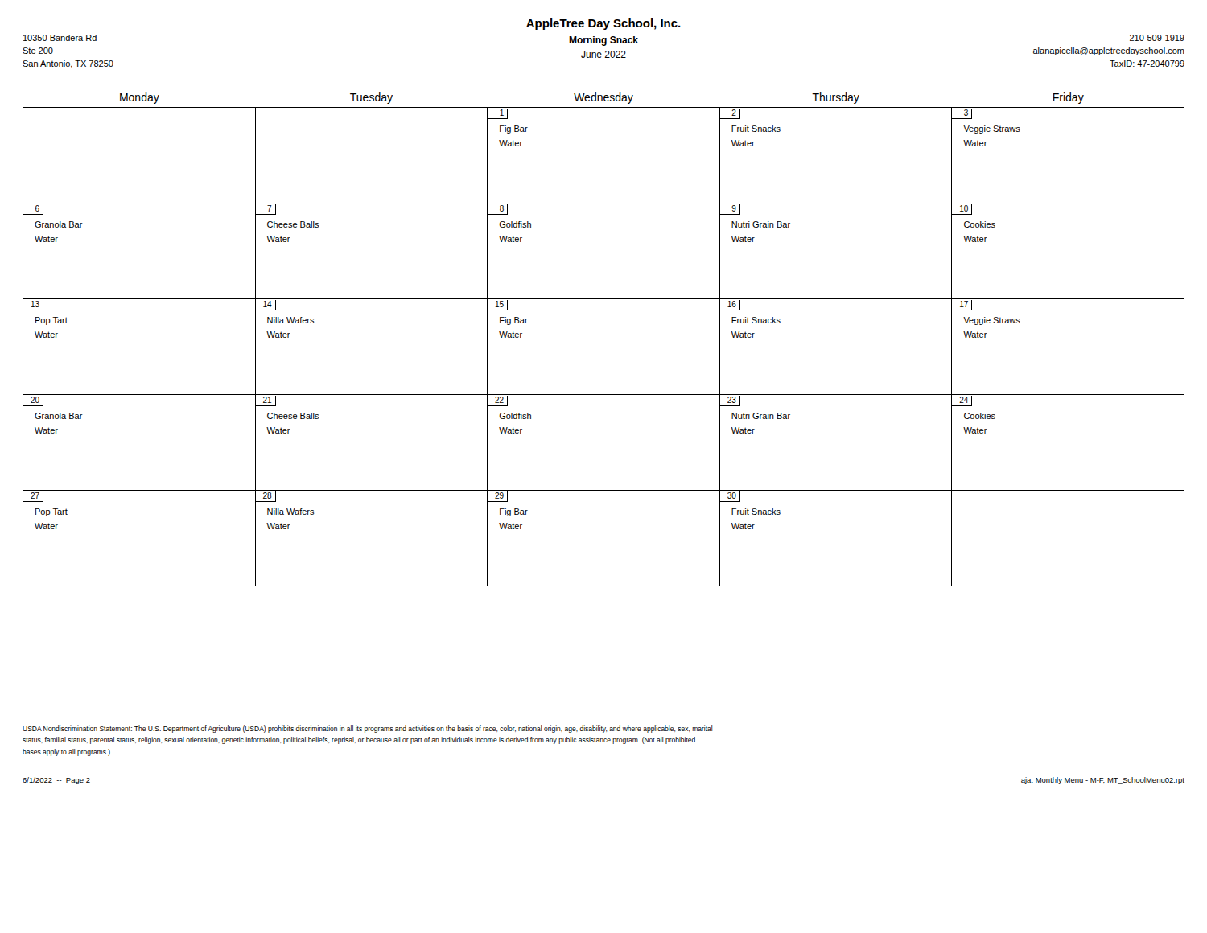10350 Bandera Rd
Ste 200
San Antonio, TX 78250
AppleTree Day School, Inc.
Morning Snack
June 2022
210-509-1919
alanapicella@appletreedayschool.com
TaxID: 47-2040799
| Monday | Tuesday | Wednesday | Thursday | Friday |
| --- | --- | --- | --- | --- |
| | | 1 Fig Bar Water | 2 Fruit Snacks Water | 3 Veggie Straws Water |
| 6 Granola Bar Water | 7 Cheese Balls Water | 8 Goldfish Water | 9 Nutri Grain Bar Water | 10 Cookies Water |
| 13 Pop Tart Water | 14 Nilla Wafers Water | 15 Fig Bar Water | 16 Fruit Snacks Water | 17 Veggie Straws Water |
| 20 Granola Bar Water | 21 Cheese Balls Water | 22 Goldfish Water | 23 Nutri Grain Bar Water | 24 Cookies Water |
| 27 Pop Tart Water | 28 Nilla Wafers Water | 29 Fig Bar Water | 30 Fruit Snacks Water | |
USDA Nondiscrimination Statement: The U.S. Department of Agriculture (USDA) prohibits discrimination in all its programs and activities on the basis of race, color, national origin, age, disability, and where applicable, sex, marital
status, familial status, parental status, religion, sexual orientation, genetic information, political beliefs, reprisal, or because all or part of an individuals income is derived from any public assistance program. (Not all prohibited
bases apply to all programs.)
6/1/2022 -- Page 2 aja: Monthly Menu - M-F, MT_SchoolMenu02.rpt